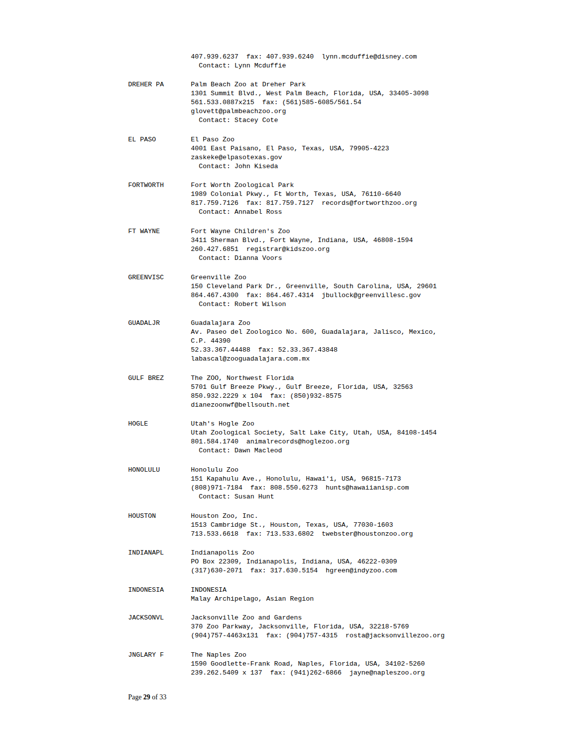407.939.6237 fax: 407.939.6240 lynn.mcduffie@disney.com Contact: Lynn Mcduffie
DREHER PA
Palm Beach Zoo at Dreher Park 1301 Summit Blvd., West Palm Beach, Florida, USA, 33405-3098 561.533.0887x215 fax: (561)585-6085/561.54 glovett@palmbeachzoo.org Contact: Stacey Cote
EL PASO
El Paso Zoo 4001 East Paisano, El Paso, Texas, USA, 79905-4223 zaskeke@elpasotexas.gov Contact: John Kiseda
FORTWORTH
Fort Worth Zoological Park 1989 Colonial Pkwy., Ft Worth, Texas, USA, 76110-6640 817.759.7126 fax: 817.759.7127 records@fortworthzoo.org Contact: Annabel Ross
FT WAYNE
Fort Wayne Children's Zoo 3411 Sherman Blvd., Fort Wayne, Indiana, USA, 46808-1594 260.427.6851 registrar@kidszoo.org Contact: Dianna Voors
GREENVISC
Greenville Zoo 150 Cleveland Park Dr., Greenville, South Carolina, USA, 29601 864.467.4300 fax: 864.467.4314 jbullock@greenvillesc.gov Contact: Robert Wilson
GUADALJR
Guadalajara Zoo Av. Paseo del Zoologico No. 600, Guadalajara, Jalisco, Mexico, C.P. 44390 52.33.367.44488 fax: 52.33.367.43848 labascal@zooguadalajara.com.mx
GULF BREZ
The ZOO, Northwest Florida 5701 Gulf Breeze Pkwy., Gulf Breeze, Florida, USA, 32563 850.932.2229 x 104 fax: (850)932-8575 dianezoonwf@bellsouth.net
HOGLE
Utah's Hogle Zoo Utah Zoological Society, Salt Lake City, Utah, USA, 84108-1454 801.584.1740 animalrecords@hoglezoo.org Contact: Dawn Macleod
HONOLULU
Honolulu Zoo 151 Kapahulu Ave., Honolulu, Hawai'i, USA, 96815-7173 (808)971-7184 fax: 808.550.6273 hunts@hawaiianisp.com Contact: Susan Hunt
HOUSTON
Houston Zoo, Inc. 1513 Cambridge St., Houston, Texas, USA, 77030-1603 713.533.6618 fax: 713.533.6802 twebster@houstonzoo.org
INDIANAPL
Indianapolis Zoo PO Box 22309, Indianapolis, Indiana, USA, 46222-0309 (317)630-2071 fax: 317.630.5154 hgreen@indyzoo.com
INDONESIA
INDONESIA Malay Archipelago, Asian Region
JACKSONVL
Jacksonville Zoo and Gardens 370 Zoo Parkway, Jacksonville, Florida, USA, 32218-5769 (904)757-4463x131 fax: (904)757-4315 rosta@jacksonvillezoo.org
JNGLARY F
The Naples Zoo 1590 Goodlette-Frank Road, Naples, Florida, USA, 34102-5260 239.262.5409 x 137 fax: (941)262-6866 jayne@napleszoo.org
Page 29 of 33